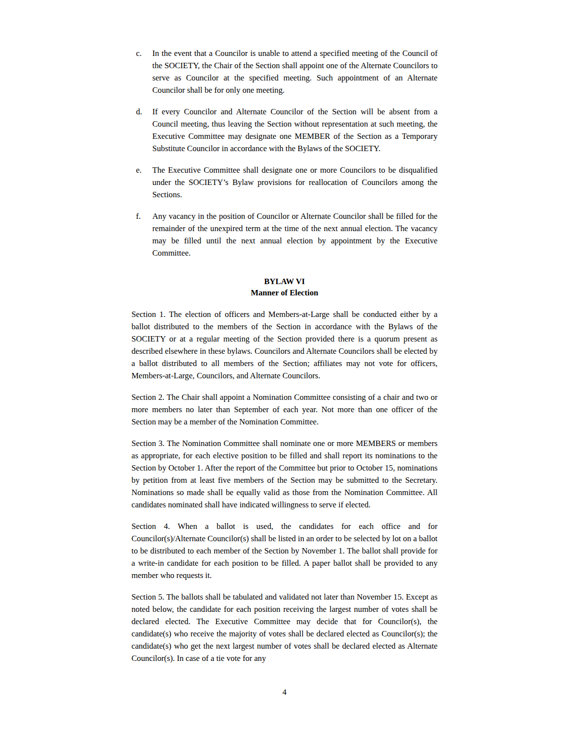c. In the event that a Councilor is unable to attend a specified meeting of the Council of the SOCIETY, the Chair of the Section shall appoint one of the Alternate Councilors to serve as Councilor at the specified meeting. Such appointment of an Alternate Councilor shall be for only one meeting.
d. If every Councilor and Alternate Councilor of the Section will be absent from a Council meeting, thus leaving the Section without representation at such meeting, the Executive Committee may designate one MEMBER of the Section as a Temporary Substitute Councilor in accordance with the Bylaws of the SOCIETY.
e. The Executive Committee shall designate one or more Councilors to be disqualified under the SOCIETY’s Bylaw provisions for reallocation of Councilors among the Sections.
f. Any vacancy in the position of Councilor or Alternate Councilor shall be filled for the remainder of the unexpired term at the time of the next annual election. The vacancy may be filled until the next annual election by appointment by the Executive Committee.
BYLAW VI Manner of Election
Section 1. The election of officers and Members-at-Large shall be conducted either by a ballot distributed to the members of the Section in accordance with the Bylaws of the SOCIETY or at a regular meeting of the Section provided there is a quorum present as described elsewhere in these bylaws. Councilors and Alternate Councilors shall be elected by a ballot distributed to all members of the Section; affiliates may not vote for officers, Members-at-Large, Councilors, and Alternate Councilors.
Section 2. The Chair shall appoint a Nomination Committee consisting of a chair and two or more members no later than September of each year. Not more than one officer of the Section may be a member of the Nomination Committee.
Section 3. The Nomination Committee shall nominate one or more MEMBERS or members as appropriate, for each elective position to be filled and shall report its nominations to the Section by October 1. After the report of the Committee but prior to October 15, nominations by petition from at least five members of the Section may be submitted to the Secretary. Nominations so made shall be equally valid as those from the Nomination Committee. All candidates nominated shall have indicated willingness to serve if elected.
Section 4. When a ballot is used, the candidates for each office and for Councilor(s)/Alternate Councilor(s) shall be listed in an order to be selected by lot on a ballot to be distributed to each member of the Section by November 1. The ballot shall provide for a write-in candidate for each position to be filled. A paper ballot shall be provided to any member who requests it.
Section 5. The ballots shall be tabulated and validated not later than November 15. Except as noted below, the candidate for each position receiving the largest number of votes shall be declared elected. The Executive Committee may decide that for Councilor(s), the candidate(s) who receive the majority of votes shall be declared elected as Councilor(s); the candidate(s) who get the next largest number of votes shall be declared elected as Alternate Councilor(s). In case of a tie vote for any
4